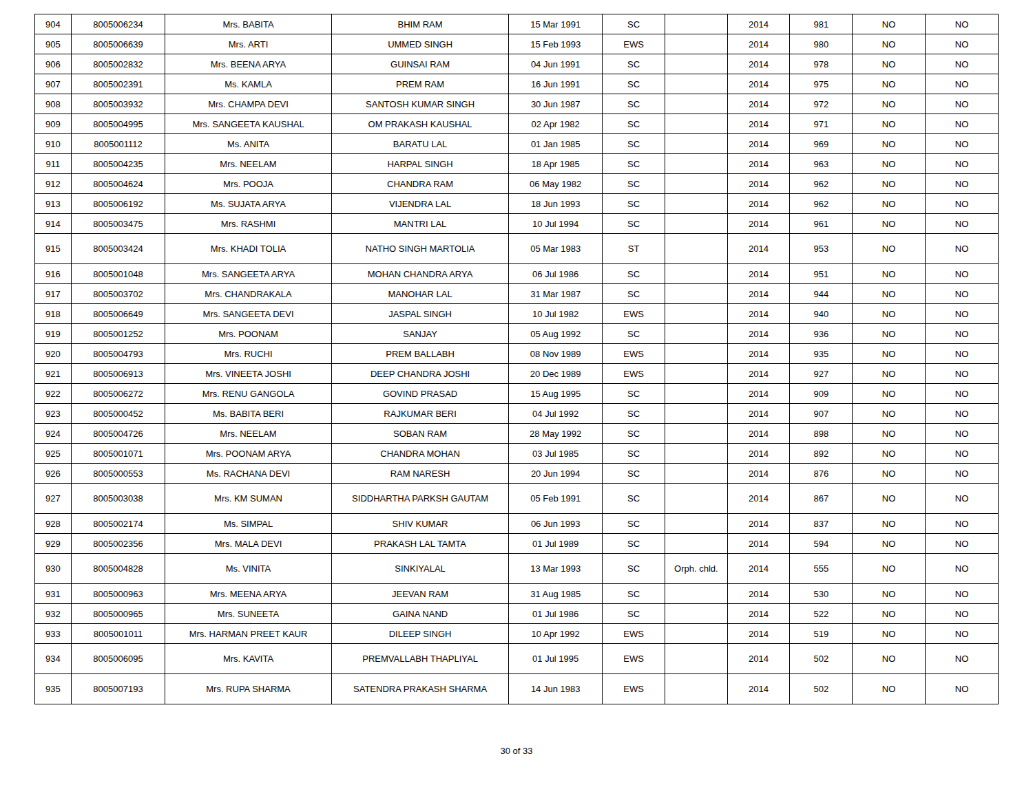| 904 | 8005006234 | Mrs. BABITA | BHIM RAM | 15 Mar 1991 | SC | | 2014 | 981 | NO | NO |
| 905 | 8005006639 | Mrs. ARTI | UMMED SINGH | 15 Feb 1993 | EWS | | 2014 | 980 | NO | NO |
| 906 | 8005002832 | Mrs. BEENA ARYA | GUINSAI RAM | 04 Jun 1991 | SC | | 2014 | 978 | NO | NO |
| 907 | 8005002391 | Ms. KAMLA | PREM RAM | 16 Jun 1991 | SC | | 2014 | 975 | NO | NO |
| 908 | 8005003932 | Mrs. CHAMPA DEVI | SANTOSH KUMAR SINGH | 30 Jun 1987 | SC | | 2014 | 972 | NO | NO |
| 909 | 8005004995 | Mrs. SANGEETA KAUSHAL | OM PRAKASH KAUSHAL | 02 Apr 1982 | SC | | 2014 | 971 | NO | NO |
| 910 | 8005001112 | Ms. ANITA | BARATU LAL | 01 Jan 1985 | SC | | 2014 | 969 | NO | NO |
| 911 | 8005004235 | Mrs. NEELAM | HARPAL SINGH | 18 Apr 1985 | SC | | 2014 | 963 | NO | NO |
| 912 | 8005004624 | Mrs. POOJA | CHANDRA RAM | 06 May 1982 | SC | | 2014 | 962 | NO | NO |
| 913 | 8005006192 | Ms. SUJATA ARYA | VIJENDRA LAL | 18 Jun 1993 | SC | | 2014 | 962 | NO | NO |
| 914 | 8005003475 | Mrs. RASHMI | MANTRI LAL | 10 Jul 1994 | SC | | 2014 | 961 | NO | NO |
| 915 | 8005003424 | Mrs. KHADI TOLIA | NATHO SINGH MARTOLIA | 05 Mar 1983 | ST | | 2014 | 953 | NO | NO |
| 916 | 8005001048 | Mrs. SANGEETA ARYA | MOHAN CHANDRA ARYA | 06 Jul 1986 | SC | | 2014 | 951 | NO | NO |
| 917 | 8005003702 | Mrs. CHANDRAKALA | MANOHAR LAL | 31 Mar 1987 | SC | | 2014 | 944 | NO | NO |
| 918 | 8005006649 | Mrs. SANGEETA DEVI | JASPAL SINGH | 10 Jul 1982 | EWS | | 2014 | 940 | NO | NO |
| 919 | 8005001252 | Mrs. POONAM | SANJAY | 05 Aug 1992 | SC | | 2014 | 936 | NO | NO |
| 920 | 8005004793 | Mrs. RUCHI | PREM BALLABH | 08 Nov 1989 | EWS | | 2014 | 935 | NO | NO |
| 921 | 8005006913 | Mrs. VINEETA JOSHI | DEEP CHANDRA JOSHI | 20 Dec 1989 | EWS | | 2014 | 927 | NO | NO |
| 922 | 8005006272 | Mrs. RENU GANGOLA | GOVIND PRASAD | 15 Aug 1995 | SC | | 2014 | 909 | NO | NO |
| 923 | 8005000452 | Ms. BABITA BERI | RAJKUMAR BERI | 04 Jul 1992 | SC | | 2014 | 907 | NO | NO |
| 924 | 8005004726 | Mrs. NEELAM | SOBAN RAM | 28 May 1992 | SC | | 2014 | 898 | NO | NO |
| 925 | 8005001071 | Mrs. POONAM ARYA | CHANDRA MOHAN | 03 Jul 1985 | SC | | 2014 | 892 | NO | NO |
| 926 | 8005000553 | Ms. RACHANA DEVI | RAM NARESH | 20 Jun 1994 | SC | | 2014 | 876 | NO | NO |
| 927 | 8005003038 | Mrs. KM SUMAN | SIDDHARTHA PARKSH GAUTAM | 05 Feb 1991 | SC | | 2014 | 867 | NO | NO |
| 928 | 8005002174 | Ms. SIMPAL | SHIV KUMAR | 06 Jun 1993 | SC | | 2014 | 837 | NO | NO |
| 929 | 8005002356 | Mrs. MALA DEVI | PRAKASH LAL TAMTA | 01 Jul 1989 | SC | | 2014 | 594 | NO | NO |
| 930 | 8005004828 | Ms. VINITA | SINKIYALAL | 13 Mar 1993 | SC | Orph. chld. | 2014 | 555 | NO | NO |
| 931 | 8005000963 | Mrs. MEENA ARYA | JEEVAN RAM | 31 Aug 1985 | SC | | 2014 | 530 | NO | NO |
| 932 | 8005000965 | Mrs. SUNEETA | GAINA NAND | 01 Jul 1986 | SC | | 2014 | 522 | NO | NO |
| 933 | 8005001011 | Mrs. HARMAN PREET KAUR | DILEEP SINGH | 10 Apr 1992 | EWS | | 2014 | 519 | NO | NO |
| 934 | 8005006095 | Mrs. KAVITA | PREMVALLABH THAPLIYAL | 01 Jul 1995 | EWS | | 2014 | 502 | NO | NO |
| 935 | 8005007193 | Mrs. RUPA SHARMA | SATENDRA PRAKASH SHARMA | 14 Jun 1983 | EWS | | 2014 | 502 | NO | NO |
30 of 33